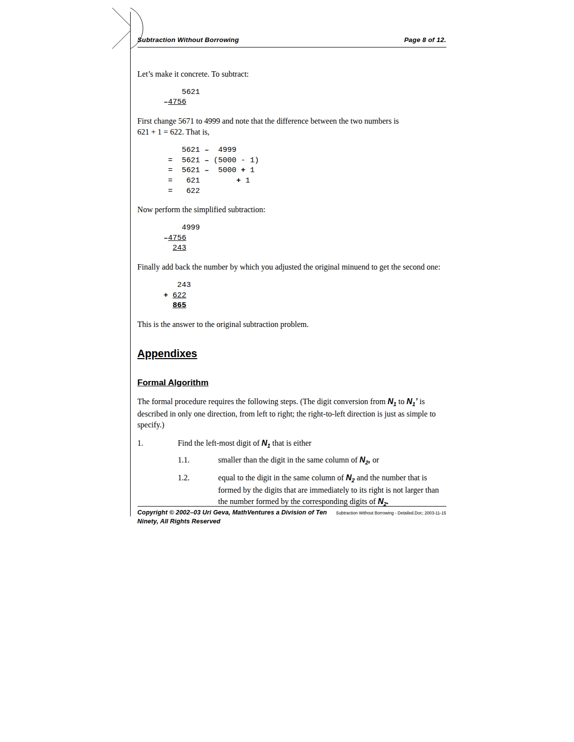Subtraction Without Borrowing Page 8 of 12.
Let’s make it concrete. To subtract:
    5621
–4756
First change 5671 to 4999 and note that the difference between the two numbers is
621 + 1 = 622. That is,
    5621 –  4999
 =  5621 – (5000 - 1)
 =  5621 –  5000 + 1
 =   621        + 1
 =   622
Now perform the simplified subtraction:
    4999
–4756
  243
Finally add back the number by which you adjusted the original minuend to get the second one:
   243
+ 622
  865
This is the answer to the original subtraction problem.
Appendixes
Formal Algorithm
The formal procedure requires the following steps. (The digit conversion from N1 to N1’ is described in only one direction, from left to right; the right-to-left direction is just as simple to specify.)
1. Find the left-most digit of N1 that is either
1.1. smaller than the digit in the same column of N2, or
1.2. equal to the digit in the same column of N2 and the number that is formed by the digits that are immediately to its right is not larger than the number formed by the corresponding digits of N2.
Copyright © 2002–03 Uri Geva, MathVentures a Division of Ten Ninety, All Rights Reserved Subtraction Without Borrowing - Detailed.Doc; 2003-11-15